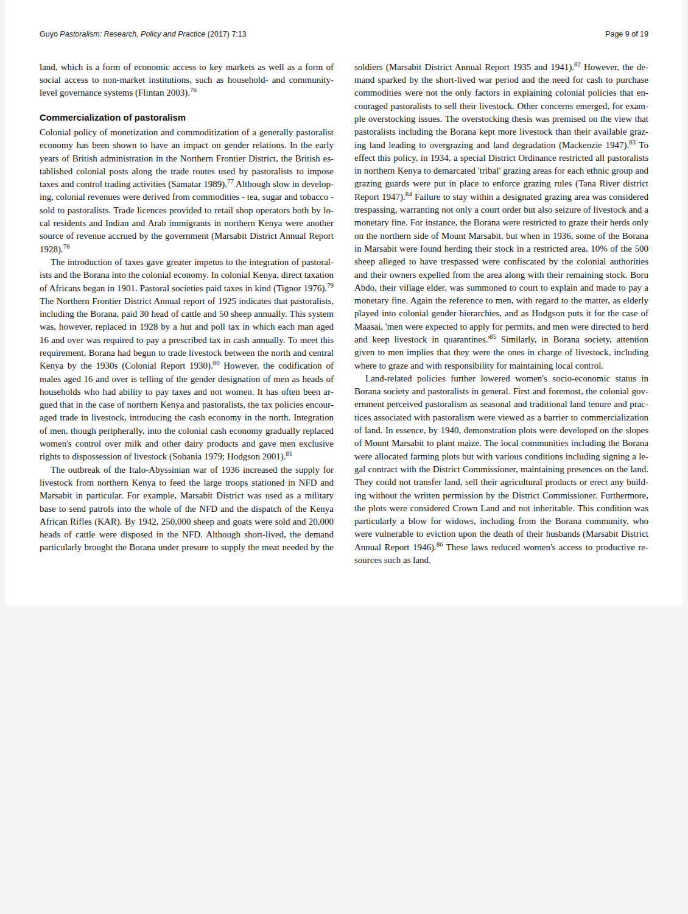Guyo Pastoralism: Research, Policy and Practice (2017) 7:13 Page 9 of 19
land, which is a form of economic access to key markets as well as a form of social access to non-market institutions, such as household- and community-level governance systems (Flintan 2003).76
Commercialization of pastoralism
Colonial policy of monetization and commoditization of a generally pastoralist economy has been shown to have an impact on gender relations. In the early years of British administration in the Northern Frontier District, the British established colonial posts along the trade routes used by pastoralists to impose taxes and control trading activities (Samatar 1989).77 Although slow in developing, colonial revenues were derived from commodities - tea, sugar and tobacco - sold to pastoralists. Trade licences provided to retail shop operators both by local residents and Indian and Arab immigrants in northern Kenya were another source of revenue accrued by the government (Marsabit District Annual Report 1928).78
The introduction of taxes gave greater impetus to the integration of pastoralists and the Borana into the colonial economy. In colonial Kenya, direct taxation of Africans began in 1901. Pastoral societies paid taxes in kind (Tignor 1976).79 The Northern Frontier District Annual report of 1925 indicates that pastoralists, including the Borana, paid 30 head of cattle and 50 sheep annually. This system was, however, replaced in 1928 by a hut and poll tax in which each man aged 16 and over was required to pay a prescribed tax in cash annually. To meet this requirement, Borana had begun to trade livestock between the north and central Kenya by the 1930s (Colonial Report 1930).80 However, the codification of males aged 16 and over is telling of the gender designation of men as heads of households who had ability to pay taxes and not women. It has often been argued that in the case of northern Kenya and pastoralists, the tax policies encouraged trade in livestock, introducing the cash economy in the north. Integration of men, though peripherally, into the colonial cash economy gradually replaced women's control over milk and other dairy products and gave men exclusive rights to dispossession of livestock (Sobania 1979; Hodgson 2001).81
The outbreak of the Italo-Abyssinian war of 1936 increased the supply for livestock from northern Kenya to feed the large troops stationed in NFD and Marsabit in particular. For example, Marsabit District was used as a military base to send patrols into the whole of the NFD and the dispatch of the Kenya African Rifles (KAR). By 1942, 250,000 sheep and goats were sold and 20,000 heads of cattle were disposed in the NFD. Although short-lived, the demand particularly brought the Borana under presure to supply the meat needed by the soldiers (Marsabit District Annual Report 1935 and 1941).82 However, the demand sparked by the short-lived war period and the need for cash to purchase commodities were not the only factors in explaining colonial policies that encouraged pastoralists to sell their livestock. Other concerns emerged, for example overstocking issues. The overstocking thesis was premised on the view that pastoralists including the Borana kept more livestock than their available grazing land leading to overgrazing and land degradation (Mackenzie 1947).83 To effect this policy, in 1934, a special District Ordinance restricted all pastoralists in northern Kenya to demarcated 'tribal' grazing areas for each ethnic group and grazing guards were put in place to enforce grazing rules (Tana River district Report 1947).84 Failure to stay within a designated grazing area was considered trespassing, warranting not only a court order but also seizure of livestock and a monetary fine. For instance, the Borana were restricted to graze their herds only on the northern side of Mount Marsabit, but when in 1936, some of the Borana in Marsabit were found herding their stock in a restricted area, 10% of the 500 sheep alleged to have trespassed were confiscated by the colonial authorities and their owners expelled from the area along with their remaining stock. Boru Abdo, their village elder, was summoned to court to explain and made to pay a monetary fine. Again the reference to men, with regard to the matter, as elderly played into colonial gender hierarchies, and as Hodgson puts it for the case of Maasai, 'men were expected to apply for permits, and men were directed to herd and keep livestock in quarantines.'85 Similarly, in Borana society, attention given to men implies that they were the ones in charge of livestock, including where to graze and with responsibility for maintaining local control.
Land-related policies further lowered women's socio-economic status in Borana society and pastoralists in general. First and foremost, the colonial government perceived pastoralism as seasonal and traditional land tenure and practices associated with pastoralism were viewed as a barrier to commercialization of land. In essence, by 1940, demonstration plots were developed on the slopes of Mount Marsabit to plant maize. The local communities including the Borana were allocated farming plots but with various conditions including signing a legal contract with the District Commissioner, maintaining presences on the land. They could not transfer land, sell their agricultural products or erect any building without the written permission by the District Commissioner. Furthermore, the plots were considered Crown Land and not inheritable. This condition was particularly a blow for widows, including from the Borana community, who were vulnerable to eviction upon the death of their husbands (Marsabit District Annual Report 1946).86 These laws reduced women's access to productive resources such as land.